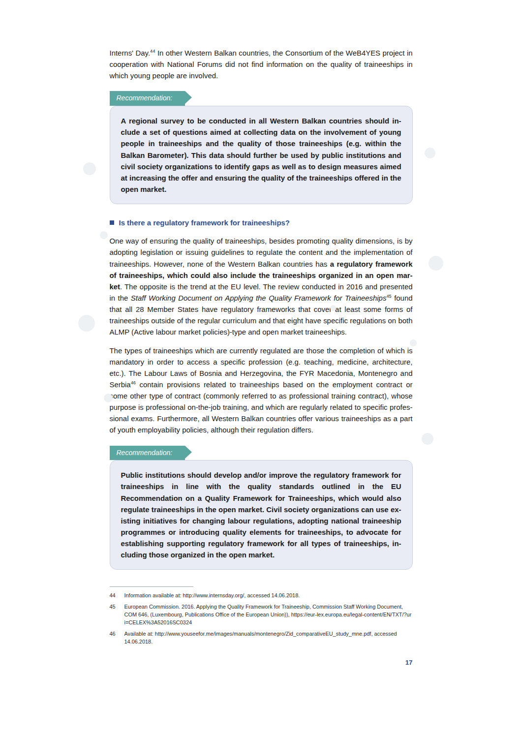Interns' Day.44 In other Western Balkan countries, the Consortium of the WeB4YES project in cooperation with National Forums did not find information on the quality of traineeships in which young people are involved.
Recommendation:
A regional survey to be conducted in all Western Balkan countries should include a set of questions aimed at collecting data on the involvement of young people in traineeships and the quality of those traineeships (e.g. within the Balkan Barometer). This data should further be used by public institutions and civil society organizations to identify gaps as well as to design measures aimed at increasing the offer and ensuring the quality of the traineeships offered in the open market.
Is there a regulatory framework for traineeships?
One way of ensuring the quality of traineeships, besides promoting quality dimensions, is by adopting legislation or issuing guidelines to regulate the content and the implementation of traineeships. However, none of the Western Balkan countries has a regulatory framework of traineeships, which could also include the traineeships organized in an open market. The opposite is the trend at the EU level. The review conducted in 2016 and presented in the Staff Working Document on Applying the Quality Framework for Traineeships45 found that all 28 Member States have regulatory frameworks that cover at least some forms of traineeships outside of the regular curriculum and that eight have specific regulations on both ALMP (Active labour market policies)-type and open market traineeships.
The types of traineeships which are currently regulated are those the completion of which is mandatory in order to access a specific profession (e.g. teaching, medicine, architecture, etc.). The Labour Laws of Bosnia and Herzegovina, the FYR Macedonia, Montenegro and Serbia46 contain provisions related to traineeships based on the employment contract or some other type of contract (commonly referred to as professional training contract), whose purpose is professional on-the-job training, and which are regularly related to specific professional exams. Furthermore, all Western Balkan countries offer various traineeships as a part of youth employability policies, although their regulation differs.
Recommendation:
Public institutions should develop and/or improve the regulatory framework for traineeships in line with the quality standards outlined in the EU Recommendation on a Quality Framework for Traineeships, which would also regulate traineeships in the open market. Civil society organizations can use existing initiatives for changing labour regulations, adopting national traineeship programmes or introducing quality elements for traineeships, to advocate for establishing supporting regulatory framework for all types of traineeships, including those organized in the open market.
44 Information available at: http://www.internsday.org/, accessed 14.06.2018.
45 European Commission. 2016. Applying the Quality Framework for Traineeship, Commission Staff Working Document, COM 646, (Luxembourg, Publications Office of the European Union)), https://eur-lex.europa.eu/legal-content/EN/TXT/?uri=CELEX%3A52016SC0324
46 Available at: http://www.youseefor.me/images/manuals/montenegro/Zid_comparativeEU_study_mne.pdf, accessed 14.06.2018.
17